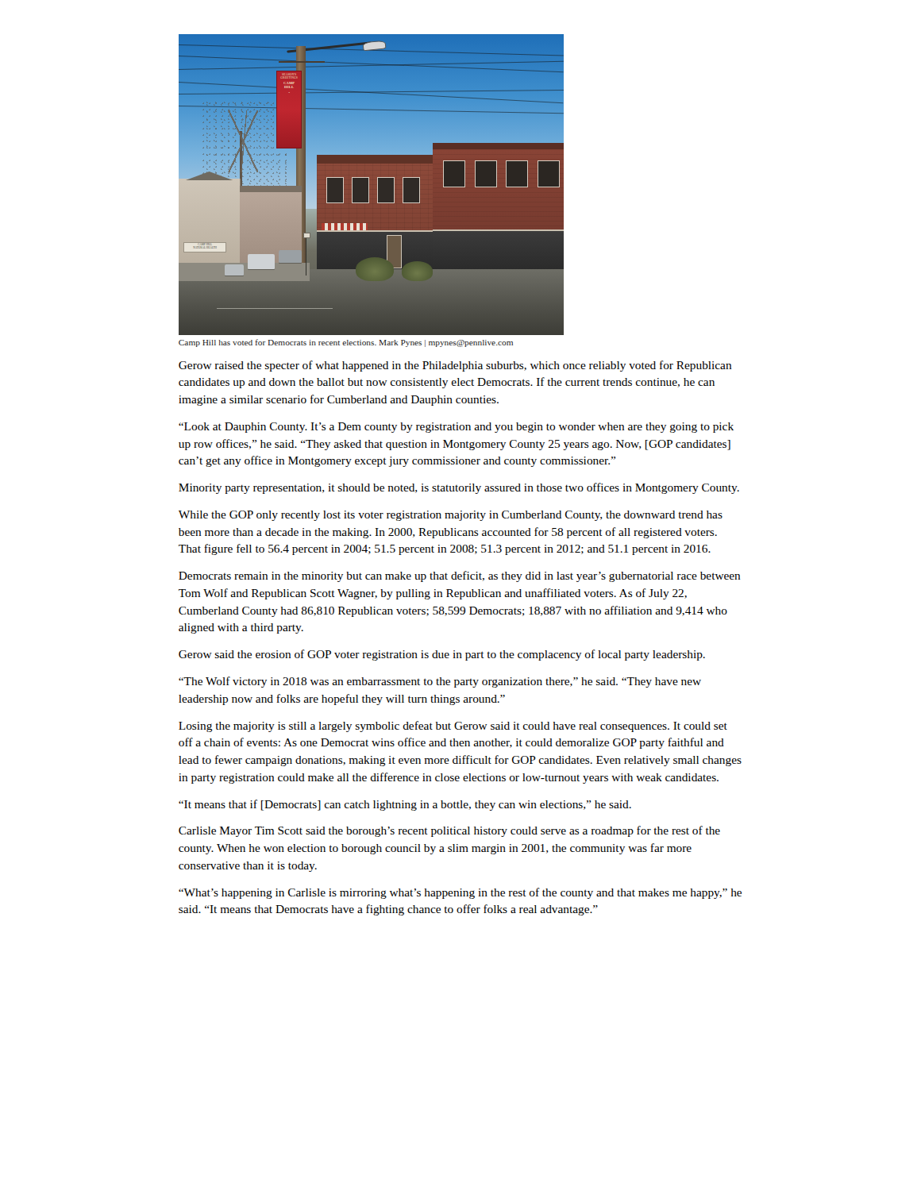SEASON'S
GREETINGS CAMP
HILL •
CAMP HILL
NATURAL HEALTH
Camp Hill has voted for Democrats in recent elections. Mark Pynes | mpynes@pennlive.com
Gerow raised the specter of what happened in the Philadelphia suburbs, which once reliably voted for Republican candidates up and down the ballot but now consistently elect Democrats. If the current trends continue, he can imagine a similar scenario for Cumberland and Dauphin counties.
“Look at Dauphin County. It’s a Dem county by registration and you begin to wonder when are they going to pick up row offices,” he said. “They asked that question in Montgomery County 25 years ago. Now, [GOP candidates] can’t get any office in Montgomery except jury commissioner and county commissioner.”
Minority party representation, it should be noted, is statutorily assured in those two offices in Montgomery County.
While the GOP only recently lost its voter registration majority in Cumberland County, the downward trend has been more than a decade in the making. In 2000, Republicans accounted for 58 percent of all registered voters. That figure fell to 56.4 percent in 2004; 51.5 percent in 2008; 51.3 percent in 2012; and 51.1 percent in 2016.
Democrats remain in the minority but can make up that deficit, as they did in last year’s gubernatorial race between Tom Wolf and Republican Scott Wagner, by pulling in Republican and unaffiliated voters. As of July 22, Cumberland County had 86,810 Republican voters; 58,599 Democrats; 18,887 with no affiliation and 9,414 who aligned with a third party.
Gerow said the erosion of GOP voter registration is due in part to the complacency of local party leadership.
“The Wolf victory in 2018 was an embarrassment to the party organization there,” he said. “They have new leadership now and folks are hopeful they will turn things around.”
Losing the majority is still a largely symbolic defeat but Gerow said it could have real consequences. It could set off a chain of events: As one Democrat wins office and then another, it could demoralize GOP party faithful and lead to fewer campaign donations, making it even more difficult for GOP candidates. Even relatively small changes in party registration could make all the difference in close elections or low-turnout years with weak candidates.
“It means that if [Democrats] can catch lightning in a bottle, they can win elections,” he said.
Carlisle Mayor Tim Scott said the borough’s recent political history could serve as a roadmap for the rest of the county. When he won election to borough council by a slim margin in 2001, the community was far more conservative than it is today.
“What’s happening in Carlisle is mirroring what’s happening in the rest of the county and that makes me happy,” he said. “It means that Democrats have a fighting chance to offer folks a real advantage.”